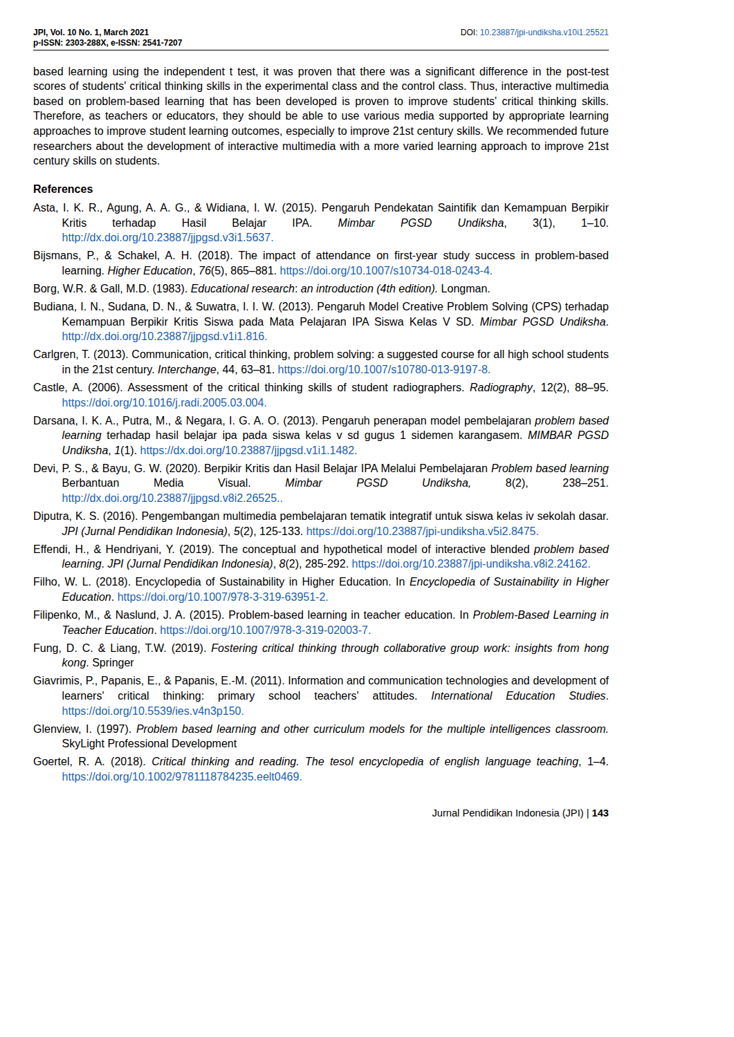JPI, Vol. 10 No. 1, March 2021
p-ISSN: 2303-288X, e-ISSN: 2541-7207
DOI: 10.23887/jpi-undiksha.v10i1.25521
based learning using the independent t test, it was proven that there was a significant difference in the post-test scores of students' critical thinking skills in the experimental class and the control class. Thus, interactive multimedia based on problem-based learning that has been developed is proven to improve students' critical thinking skills. Therefore, as teachers or educators, they should be able to use various media supported by appropriate learning approaches to improve student learning outcomes, especially to improve 21st century skills. We recommended future researchers about the development of interactive multimedia with a more varied learning approach to improve 21st century skills on students.
References
Asta, I. K. R., Agung, A. A. G., & Widiana, I. W. (2015). Pengaruh Pendekatan Saintifik dan Kemampuan Berpikir Kritis terhadap Hasil Belajar IPA. Mimbar PGSD Undiksha, 3(1), 1–10. http://dx.doi.org/10.23887/jjpgsd.v3i1.5637.
Bijsmans, P., & Schakel, A. H. (2018). The impact of attendance on first-year study success in problem-based learning. Higher Education, 76(5), 865–881. https://doi.org/10.1007/s10734-018-0243-4.
Borg, W.R. & Gall, M.D. (1983). Educational research: an introduction (4th edition). Longman.
Budiana, I. N., Sudana, D. N., & Suwatra, I. I. W. (2013). Pengaruh Model Creative Problem Solving (CPS) terhadap Kemampuan Berpikir Kritis Siswa pada Mata Pelajaran IPA Siswa Kelas V SD. Mimbar PGSD Undiksha. http://dx.doi.org/10.23887/jjpgsd.v1i1.816.
Carlgren, T. (2013). Communication, critical thinking, problem solving: a suggested course for all high school students in the 21st century. Interchange, 44, 63–81. https://doi.org/10.1007/s10780-013-9197-8.
Castle, A. (2006). Assessment of the critical thinking skills of student radiographers. Radiography, 12(2), 88–95. https://doi.org/10.1016/j.radi.2005.03.004.
Darsana, I. K. A., Putra, M., & Negara, I. G. A. O. (2013). Pengaruh penerapan model pembelajaran problem based learning terhadap hasil belajar ipa pada siswa kelas v sd gugus 1 sidemen karangasem. MIMBAR PGSD Undiksha, 1(1). https://dx.doi.org/10.23887/jjpgsd.v1i1.1482.
Devi, P. S., & Bayu, G. W. (2020). Berpikir Kritis dan Hasil Belajar IPA Melalui Pembelajaran Problem based learning Berbantuan Media Visual. Mimbar PGSD Undiksha, 8(2), 238–251. http://dx.doi.org/10.23887/jjpgsd.v8i2.26525..
Diputra, K. S. (2016). Pengembangan multimedia pembelajaran tematik integratif untuk siswa kelas iv sekolah dasar. JPI (Jurnal Pendidikan Indonesia), 5(2), 125-133. https://doi.org/10.23887/jpi-undiksha.v5i2.8475.
Effendi, H., & Hendriyani, Y. (2019). The conceptual and hypothetical model of interactive blended problem based learning. JPI (Jurnal Pendidikan Indonesia), 8(2), 285-292. https://doi.org/10.23887/jpi-undiksha.v8i2.24162.
Filho, W. L. (2018). Encyclopedia of Sustainability in Higher Education. In Encyclopedia of Sustainability in Higher Education. https://doi.org/10.1007/978-3-319-63951-2.
Filipenko, M., & Naslund, J. A. (2015). Problem-based learning in teacher education. In Problem-Based Learning in Teacher Education. https://doi.org/10.1007/978-3-319-02003-7.
Fung, D. C. & Liang, T.W. (2019). Fostering critical thinking through collaborative group work: insights from hong kong. Springer
Giavrimis, P., Papanis, E., & Papanis, E.-M. (2011). Information and communication technologies and development of learners' critical thinking: primary school teachers' attitudes. International Education Studies. https://doi.org/10.5539/ies.v4n3p150.
Glenview, I. (1997). Problem based learning and other curriculum models for the multiple intelligences classroom. SkyLight Professional Development
Goertel, R. A. (2018). Critical thinking and reading. The tesol encyclopedia of english language teaching, 1–4. https://doi.org/10.1002/9781118784235.eelt0469.
Jurnal Pendidikan Indonesia (JPI) | 143